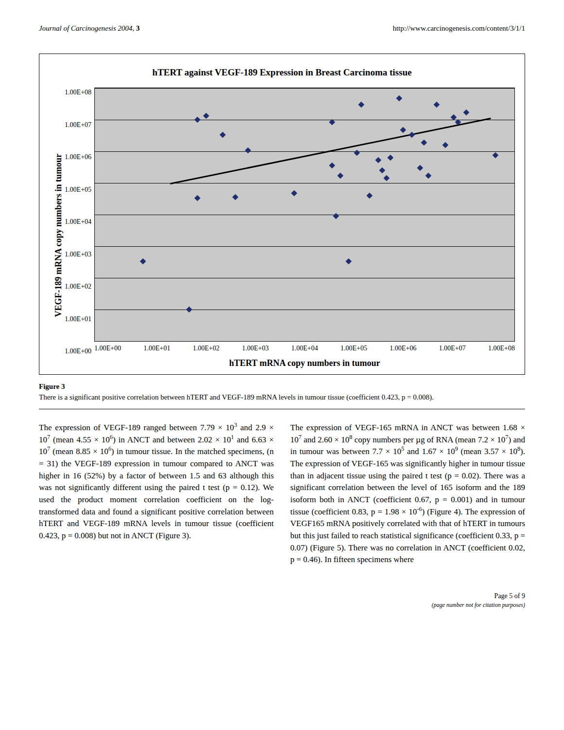Journal of Carcinogenesis 2004, 3
http://www.carcinogenesis.com/content/3/1/1
hTERT against VEGF-189 Expression in Breast Carcinoma tissue
VEGF-189 mRNA copy numbers in tumour
1.00E+08
1.00E+07
1.00E+06
1.00E+05
1.00E+04
1.00E+03
1.00E+02
1.00E+01
1.00E+00
1.00E+00 1.00E+01 1.00E+02 1.00E+03 1.00E+04 1.00E+05 1.00E+06 1.00E+07 1.00E+08
hTERT mRNA copy numbers in tumour
Figure 3 There is a significant positive correlation between hTERT and VEGF-189 mRNA levels in tumour tissue (coefficient 0.423, p = 0.008).
The expression of VEGF-189 ranged between 7.79 × 103 and 2.9 × 107 (mean 4.55 × 106) in ANCT and between 2.02 × 101 and 6.63 × 107 (mean 8.85 × 106) in tumour tissue. In the matched specimens, (n = 31) the VEGF-189 expression in tumour compared to ANCT was higher in 16 (52%) by a factor of between 1.5 and 63 although this was not significantly different using the paired t test (p = 0.12). We used the product moment correlation coefficient on the log-transformed data and found a significant positive correlation between hTERT and VEGF-189 mRNA levels in tumour tissue (coefficient 0.423, p = 0.008) but not in ANCT (Figure 3).
The expression of VEGF-165 mRNA in ANCT was between 1.68 × 107 and 2.60 × 108 copy numbers per µg of RNA (mean 7.2 × 107) and in tumour was between 7.7 × 105 and 1.67 × 109 (mean 3.57 × 108). The expression of VEGF-165 was significantly higher in tumour tissue than in adjacent tissue using the paired t test (p = 0.02). There was a significant correlation between the level of 165 isoform and the 189 isoform both in ANCT (coefficient 0.67, p = 0.001) and in tumour tissue (coefficient 0.83, p = 1.98 × 10-6) (Figure 4). The expression of VEGF165 mRNA positively correlated with that of hTERT in tumours but this just failed to reach statistical significance (coefficient 0.33, p = 0.07) (Figure 5). There was no correlation in ANCT (coefficient 0.02, p = 0.46). In fifteen specimens where
Page 5 of 9
(page number not for citation purposes)